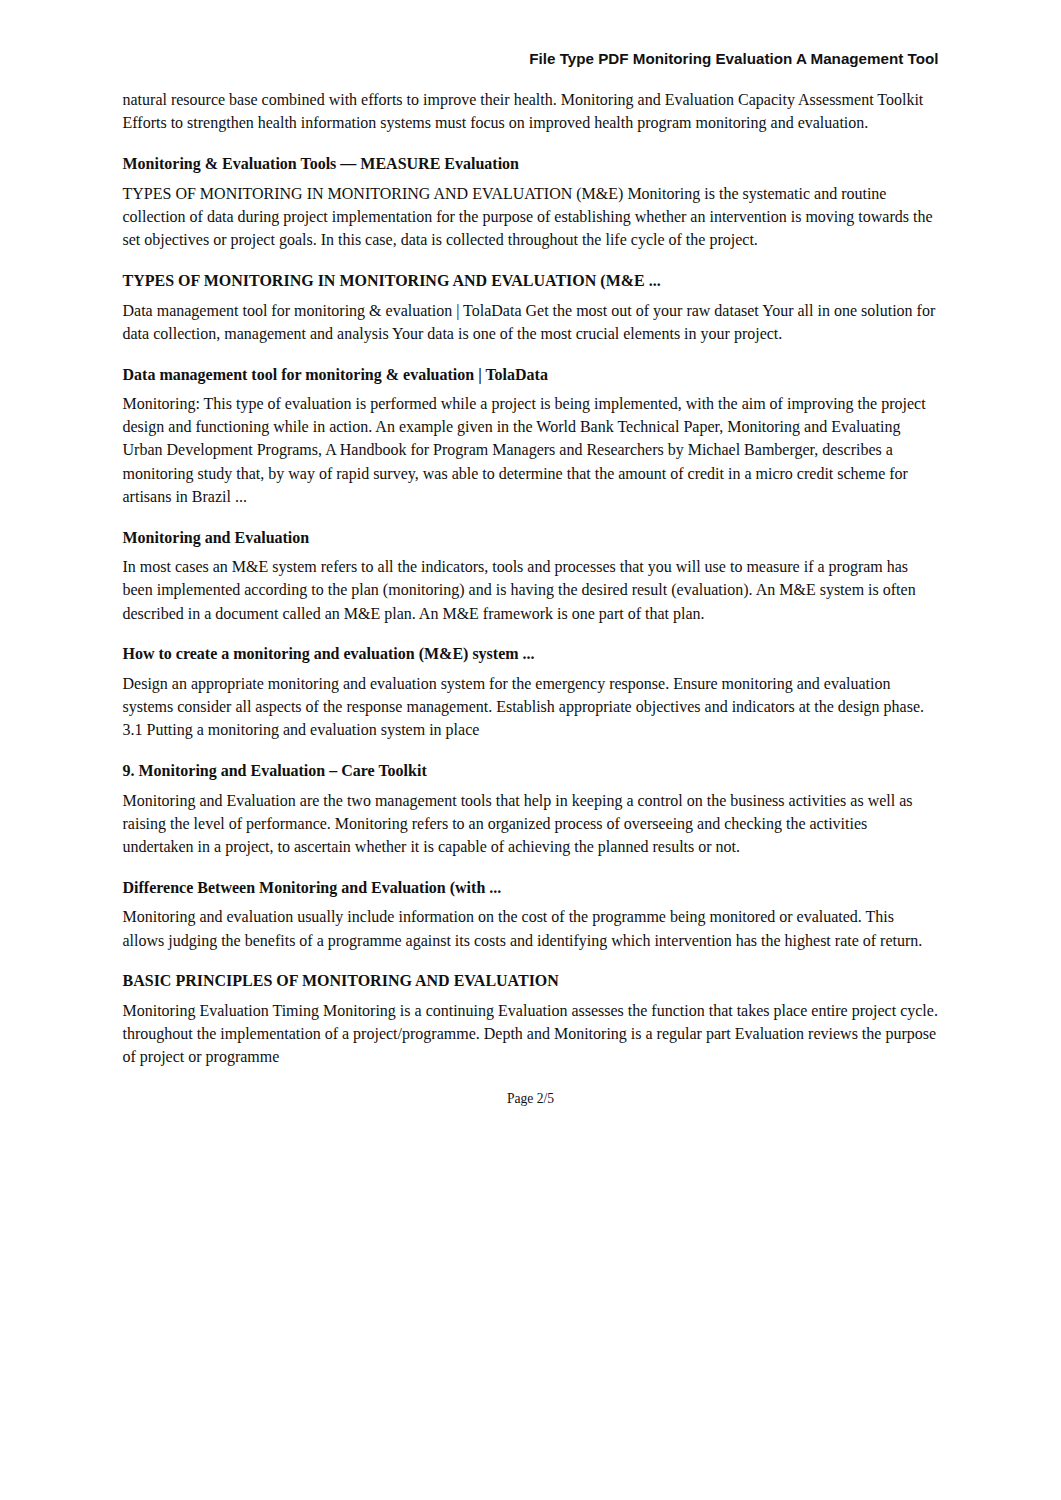File Type PDF Monitoring Evaluation A Management Tool
natural resource base combined with efforts to improve their health. Monitoring and Evaluation Capacity Assessment Toolkit Efforts to strengthen health information systems must focus on improved health program monitoring and evaluation.
Monitoring & Evaluation Tools — MEASURE Evaluation
TYPES OF MONITORING IN MONITORING AND EVALUATION (M&E) Monitoring is the systematic and routine collection of data during project implementation for the purpose of establishing whether an intervention is moving towards the set objectives or project goals. In this case, data is collected throughout the life cycle of the project.
TYPES OF MONITORING IN MONITORING AND EVALUATION (M&E ...
Data management tool for monitoring & evaluation | TolaData Get the most out of your raw dataset Your all in one solution for data collection, management and analysis Your data is one of the most crucial elements in your project.
Data management tool for monitoring & evaluation | TolaData
Monitoring: This type of evaluation is performed while a project is being implemented, with the aim of improving the project design and functioning while in action. An example given in the World Bank Technical Paper, Monitoring and Evaluating Urban Development Programs, A Handbook for Program Managers and Researchers by Michael Bamberger, describes a monitoring study that, by way of rapid survey, was able to determine that the amount of credit in a micro credit scheme for artisans in Brazil ...
Monitoring and Evaluation
In most cases an M&E system refers to all the indicators, tools and processes that you will use to measure if a program has been implemented according to the plan (monitoring) and is having the desired result (evaluation). An M&E system is often described in a document called an M&E plan. An M&E framework is one part of that plan.
How to create a monitoring and evaluation (M&E) system ...
Design an appropriate monitoring and evaluation system for the emergency response. Ensure monitoring and evaluation systems consider all aspects of the response management. Establish appropriate objectives and indicators at the design phase. 3.1 Putting a monitoring and evaluation system in place
9. Monitoring and Evaluation – Care Toolkit
Monitoring and Evaluation are the two management tools that help in keeping a control on the business activities as well as raising the level of performance. Monitoring refers to an organized process of overseeing and checking the activities undertaken in a project, to ascertain whether it is capable of achieving the planned results or not.
Difference Between Monitoring and Evaluation (with ...
Monitoring and evaluation usually include information on the cost of the programme being monitored or evaluated. This allows judging the benefits of a programme against its costs and identifying which intervention has the highest rate of return.
BASIC PRINCIPLES OF MONITORING AND EVALUATION
Monitoring Evaluation Timing Monitoring is a continuing Evaluation assesses the function that takes place entire project cycle. throughout the implementation of a project/programme. Depth and Monitoring is a regular part Evaluation reviews the purpose of project or programme
Page 2/5